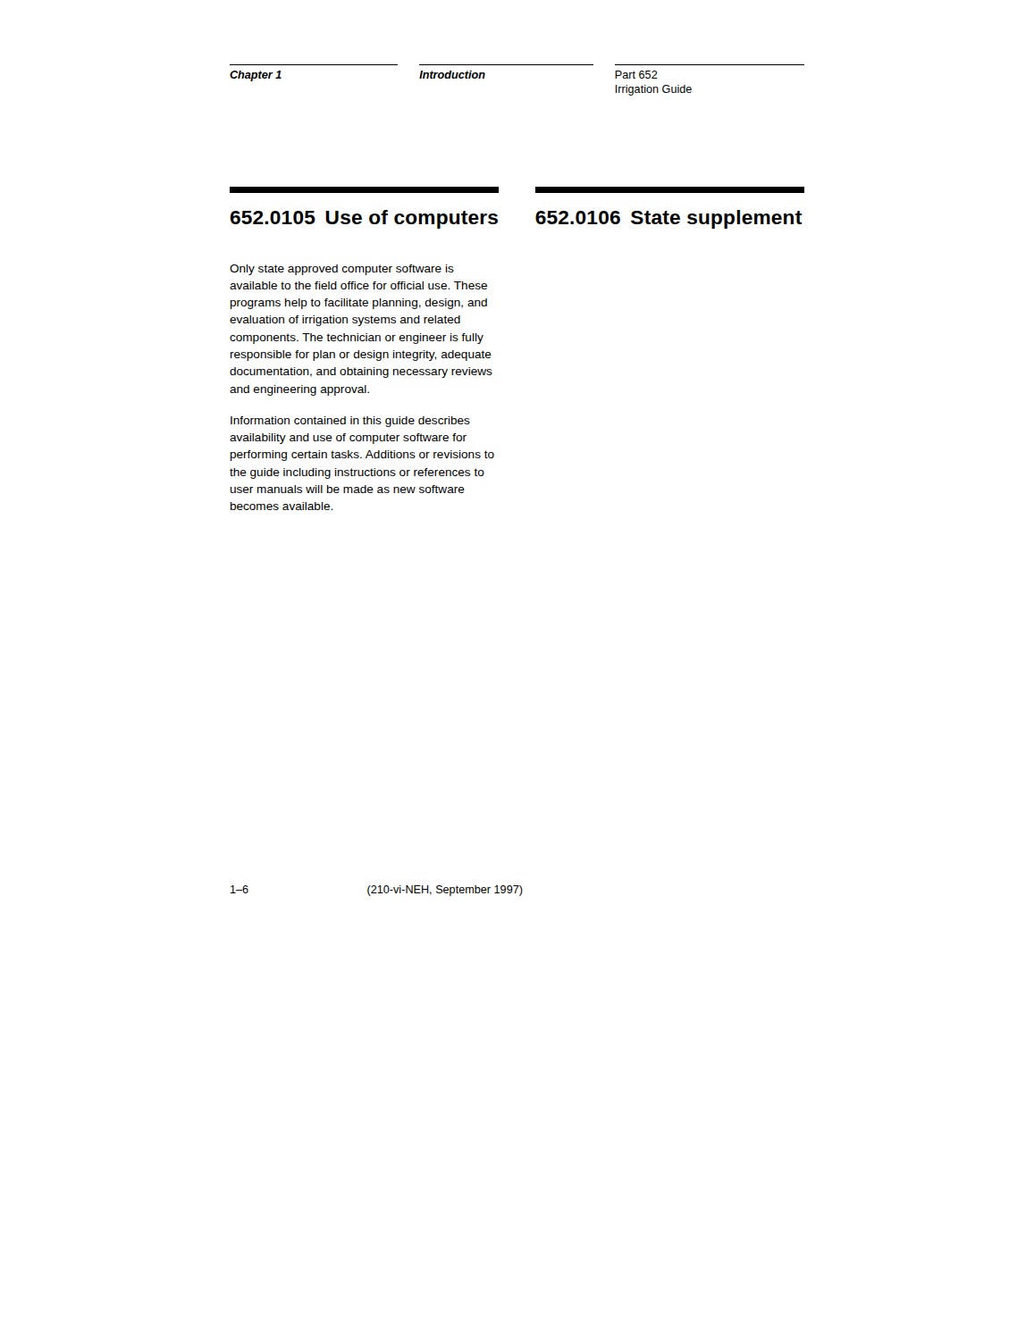Chapter 1
Introduction
Part 652
Irrigation Guide
652.0105 Use of computers
Only state approved computer software is available to the field office for official use. These programs help to facilitate planning, design, and evaluation of irrigation systems and related components. The technician or engineer is fully responsible for plan or design integrity, adequate documentation, and obtaining necessary reviews and engineering approval.
Information contained in this guide describes availability and use of computer software for performing certain tasks. Additions or revisions to the guide including instructions or references to user manuals will be made as new software becomes available.
652.0106 State supplement
1–6
(210-vi-NEH, September 1997)